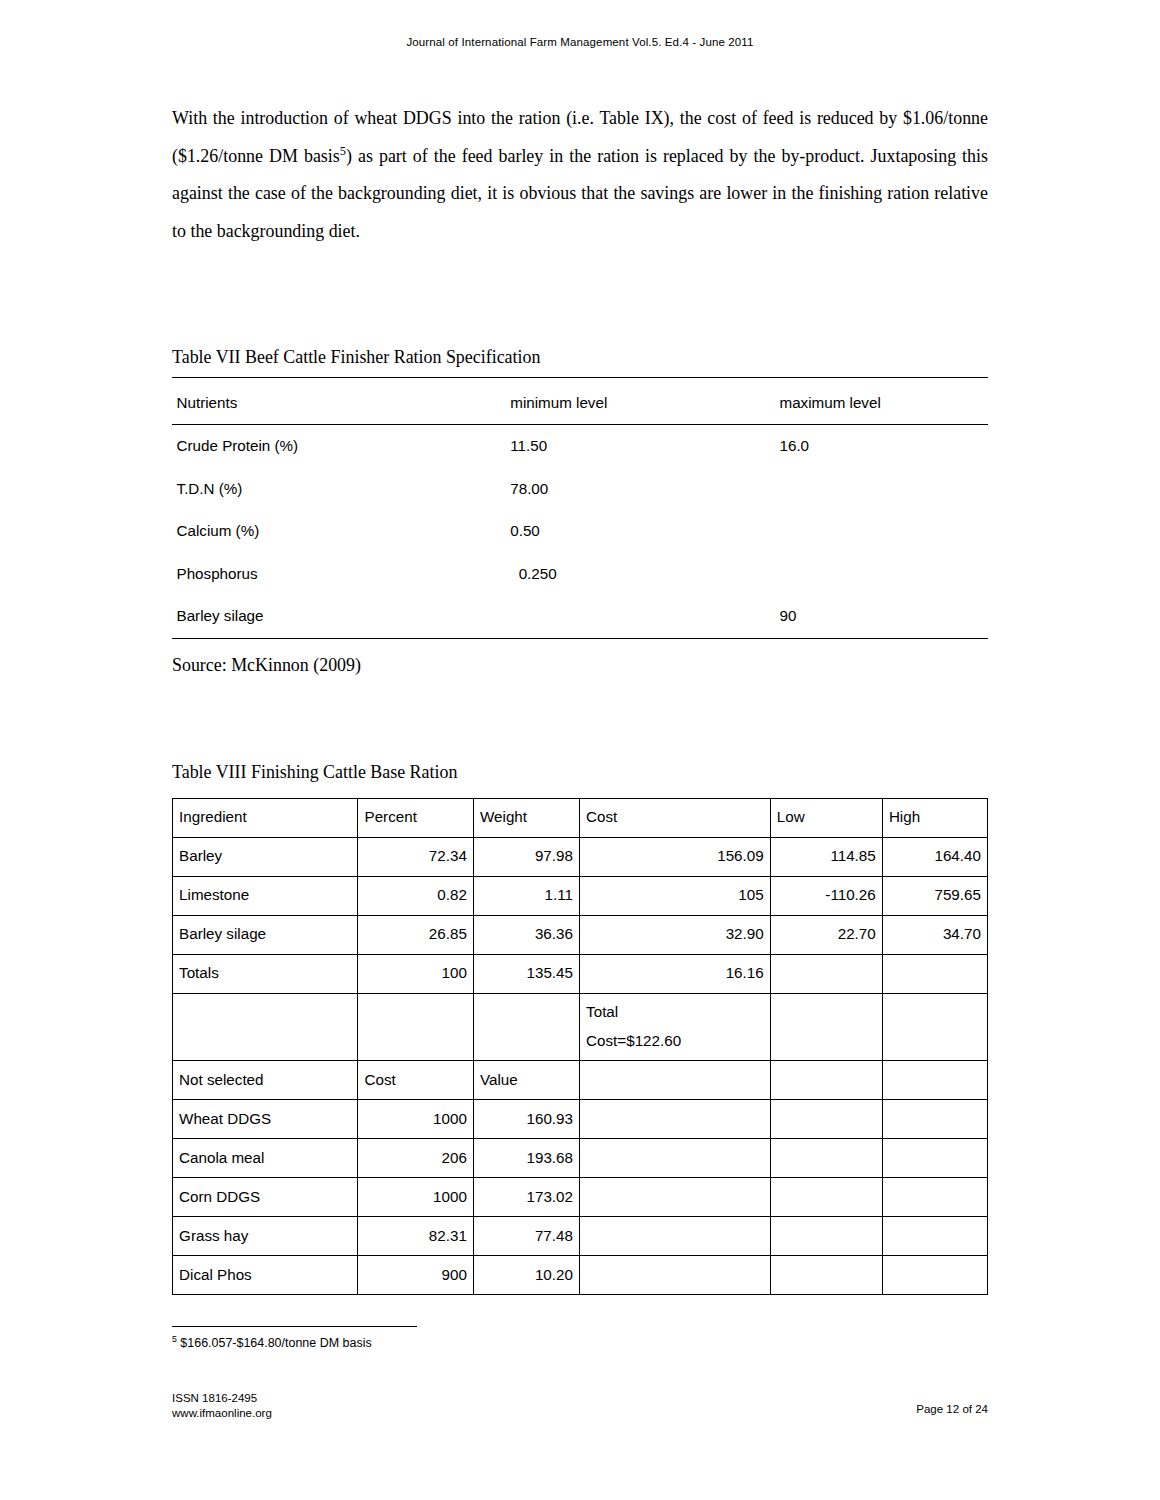Journal of International Farm Management Vol.5. Ed.4 - June 2011
With the introduction of wheat DDGS into the ration (i.e. Table IX), the cost of feed is reduced by $1.06/tonne ($1.26/tonne DM basis5) as part of the feed barley in the ration is replaced by the by-product. Juxtaposing this against the case of the backgrounding diet, it is obvious that the savings are lower in the finishing ration relative to the backgrounding diet.
Table VII Beef Cattle Finisher Ration Specification
| Nutrients | minimum level | maximum level |
| --- | --- | --- |
| Crude Protein (%) | 11.50 | 16.0 |
| T.D.N (%) | 78.00 | |
| Calcium (%) | 0.50 | |
| Phosphorus | 0.250 | |
| Barley silage | | 90 |
Source: McKinnon (2009)
Table VIII Finishing Cattle Base Ration
| Ingredient | Percent | Weight | Cost | Low | High |
| Barley | 72.34 | 97.98 | 156.09 | 114.85 | 164.40 |
| Limestone | 0.82 | 1.11 | 105 | -110.26 | 759.65 |
| Barley silage | 26.85 | 36.36 | 32.90 | 22.70 | 34.70 |
| Totals | 100 | 135.45 | 16.16 | | |
| | | | Total Cost=$122.60 | | |
| Not selected | Cost | Value | | | |
| Wheat DDGS | 1000 | 160.93 | | | |
| Canola meal | 206 | 193.68 | | | |
| Corn DDGS | 1000 | 173.02 | | | |
| Grass hay | 82.31 | 77.48 | | | |
| Dical Phos | 900 | 10.20 | | | |
5 $166.057-$164.80/tonne DM basis
ISSN 1816-2495
www.ifmaonline.org
Page 12 of 24